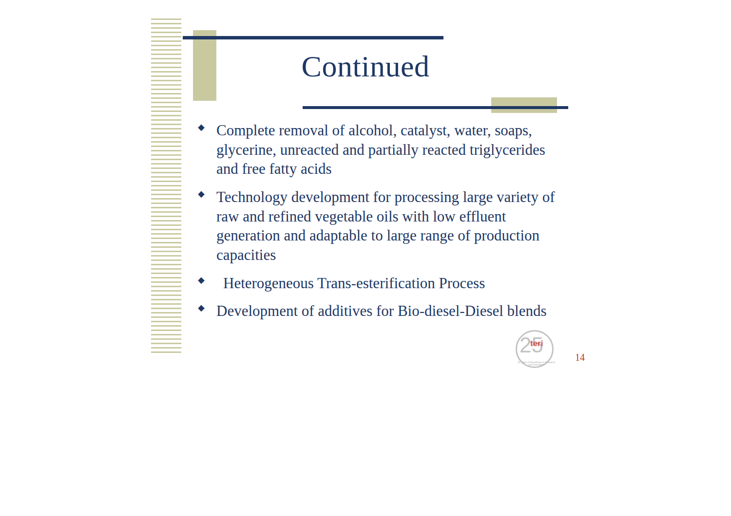Continued
Complete removal of alcohol, catalyst, water, soaps, glycerine, unreacted and partially reacted triglycerides and free fatty acids
Technology development for processing large variety of raw and refined vegetable oils with low effluent generation and adaptable to large range of production capacities
Heterogeneous Trans-esterification Process
Development of additives for Bio-diesel-Diesel blends
25
teri
25 years of Excellence in Research and Innovation
14